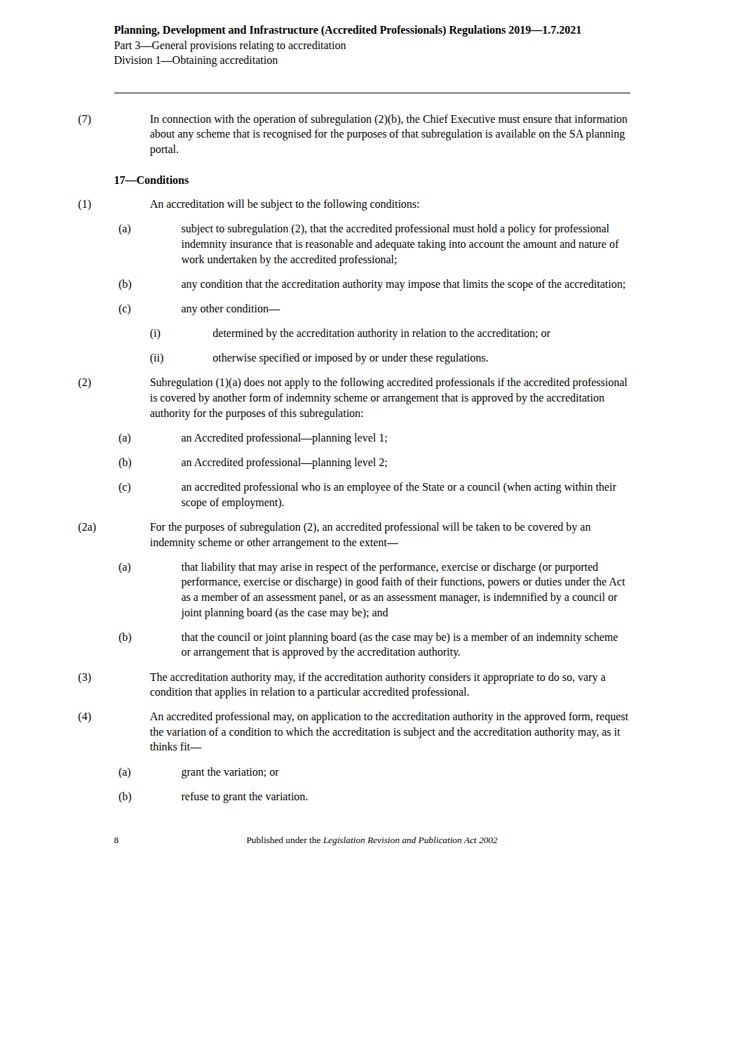Planning, Development and Infrastructure (Accredited Professionals) Regulations 2019—1.7.2021
Part 3—General provisions relating to accreditation
Division 1—Obtaining accreditation
(7) In connection with the operation of subregulation (2)(b), the Chief Executive must ensure that information about any scheme that is recognised for the purposes of that subregulation is available on the SA planning portal.
17—Conditions
(1) An accreditation will be subject to the following conditions:
(a) subject to subregulation (2), that the accredited professional must hold a policy for professional indemnity insurance that is reasonable and adequate taking into account the amount and nature of work undertaken by the accredited professional;
(b) any condition that the accreditation authority may impose that limits the scope of the accreditation;
(c) any other condition—
(i) determined by the accreditation authority in relation to the accreditation; or
(ii) otherwise specified or imposed by or under these regulations.
(2) Subregulation (1)(a) does not apply to the following accredited professionals if the accredited professional is covered by another form of indemnity scheme or arrangement that is approved by the accreditation authority for the purposes of this subregulation:
(a) an Accredited professional—planning level 1;
(b) an Accredited professional—planning level 2;
(c) an accredited professional who is an employee of the State or a council (when acting within their scope of employment).
(2a) For the purposes of subregulation (2), an accredited professional will be taken to be covered by an indemnity scheme or other arrangement to the extent—
(a) that liability that may arise in respect of the performance, exercise or discharge (or purported performance, exercise or discharge) in good faith of their functions, powers or duties under the Act as a member of an assessment panel, or as an assessment manager, is indemnified by a council or joint planning board (as the case may be); and
(b) that the council or joint planning board (as the case may be) is a member of an indemnity scheme or arrangement that is approved by the accreditation authority.
(3) The accreditation authority may, if the accreditation authority considers it appropriate to do so, vary a condition that applies in relation to a particular accredited professional.
(4) An accredited professional may, on application to the accreditation authority in the approved form, request the variation of a condition to which the accreditation is subject and the accreditation authority may, as it thinks fit—
(a) grant the variation; or
(b) refuse to grant the variation.
8
Published under the Legislation Revision and Publication Act 2002